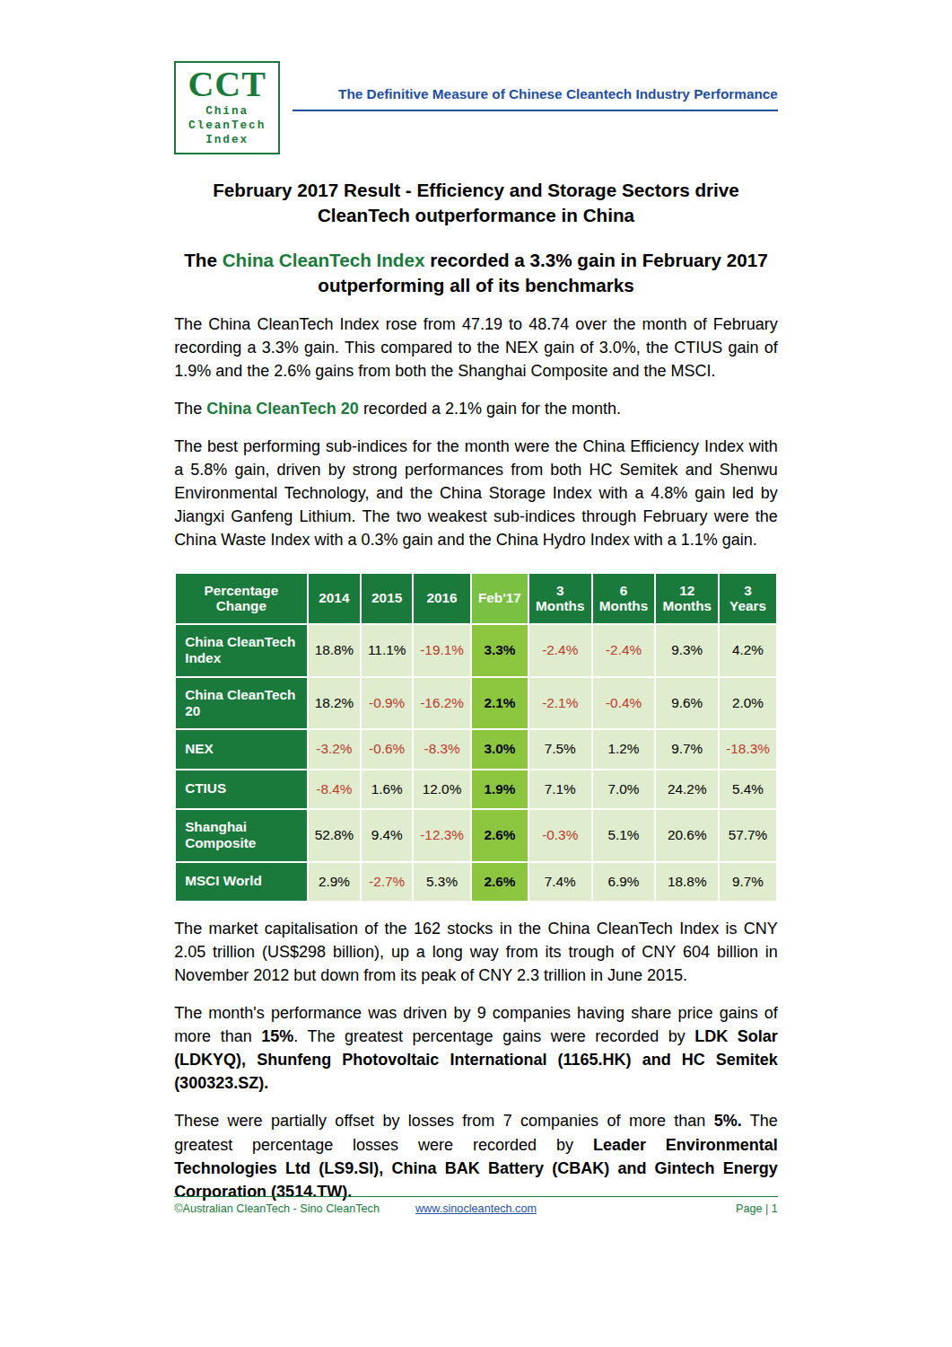CCT
China
CleanTech
Index
The Definitive Measure of Chinese Cleantech Industry Performance
February 2017 Result - Efficiency and Storage Sectors drive CleanTech outperformance in China
The China CleanTech Index recorded a 3.3% gain in February 2017 outperforming all of its benchmarks
The China CleanTech Index rose from 47.19 to 48.74 over the month of February recording a 3.3% gain. This compared to the NEX gain of 3.0%, the CTIUS gain of 1.9% and the 2.6% gains from both the Shanghai Composite and the MSCI.
The China CleanTech 20 recorded a 2.1% gain for the month.
The best performing sub-indices for the month were the China Efficiency Index with a 5.8% gain, driven by strong performances from both HC Semitek and Shenwu Environmental Technology, and the China Storage Index with a 4.8% gain led by Jiangxi Ganfeng Lithium. The two weakest sub-indices through February were the China Waste Index with a 0.3% gain and the China Hydro Index with a 1.1% gain.
| Percentage Change | 2014 | 2015 | 2016 | Feb'17 | 3 Months | 6 Months | 12 Months | 3 Years |
| --- | --- | --- | --- | --- | --- | --- | --- | --- |
| China CleanTech Index | 18.8% | 11.1% | -19.1% | 3.3% | -2.4% | -2.4% | 9.3% | 4.2% |
| China CleanTech 20 | 18.2% | -0.9% | -16.2% | 2.1% | -2.1% | -0.4% | 9.6% | 2.0% |
| NEX | -3.2% | -0.6% | -8.3% | 3.0% | 7.5% | 1.2% | 9.7% | -18.3% |
| CTIUS | -8.4% | 1.6% | 12.0% | 1.9% | 7.1% | 7.0% | 24.2% | 5.4% |
| Shanghai Composite | 52.8% | 9.4% | -12.3% | 2.6% | -0.3% | 5.1% | 20.6% | 57.7% |
| MSCI World | 2.9% | -2.7% | 5.3% | 2.6% | 7.4% | 6.9% | 18.8% | 9.7% |
The market capitalisation of the 162 stocks in the China CleanTech Index is CNY 2.05 trillion (US$298 billion), up a long way from its trough of CNY 604 billion in November 2012 but down from its peak of CNY 2.3 trillion in June 2015.
The month's performance was driven by 9 companies having share price gains of more than 15%. The greatest percentage gains were recorded by LDK Solar (LDKYQ), Shunfeng Photovoltaic International (1165.HK) and HC Semitek (300323.SZ).
These were partially offset by losses from 7 companies of more than 5%. The greatest percentage losses were recorded by Leader Environmental Technologies Ltd (LS9.SI), China BAK Battery (CBAK) and Gintech Energy Corporation (3514.TW).
©Australian CleanTech - Sino CleanTech
www.sinocleantech.com
Page | 1